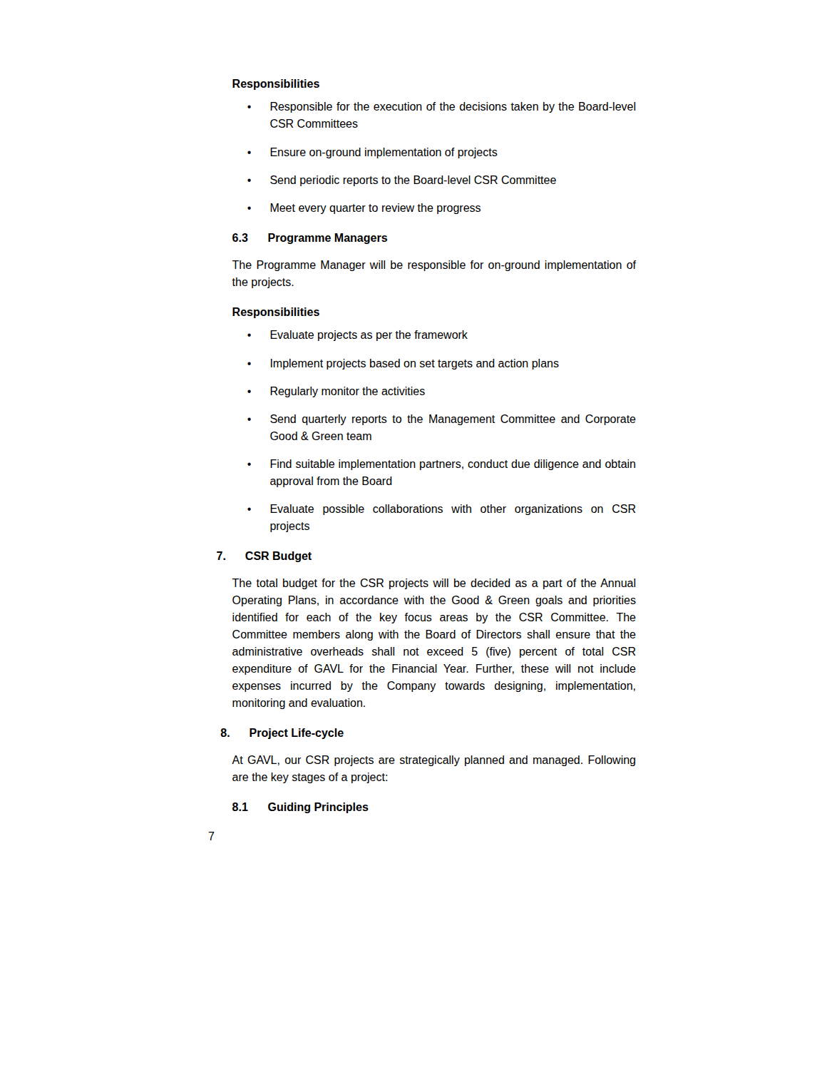Responsibilities
Responsible for the execution of the decisions taken by the Board-level CSR Committees
Ensure on-ground implementation of projects
Send periodic reports to the Board-level CSR Committee
Meet every quarter to review the progress
6.3 Programme Managers
The Programme Manager will be responsible for on-ground implementation of the projects.
Responsibilities
Evaluate projects as per the framework
Implement projects based on set targets and action plans
Regularly monitor the activities
Send quarterly reports to the Management Committee and Corporate Good & Green team
Find suitable implementation partners, conduct due diligence and obtain approval from the Board
Evaluate possible collaborations with other organizations on CSR projects
7. CSR Budget
The total budget for the CSR projects will be decided as a part of the Annual Operating Plans, in accordance with the Good & Green goals and priorities identified for each of the key focus areas by the CSR Committee. The Committee members along with the Board of Directors shall ensure that the administrative overheads shall not exceed 5 (five) percent of total CSR expenditure of GAVL for the Financial Year. Further, these will not include expenses incurred by the Company towards designing, implementation, monitoring and evaluation.
8. Project Life-cycle
At GAVL, our CSR projects are strategically planned and managed. Following are the key stages of a project:
8.1 Guiding Principles
7